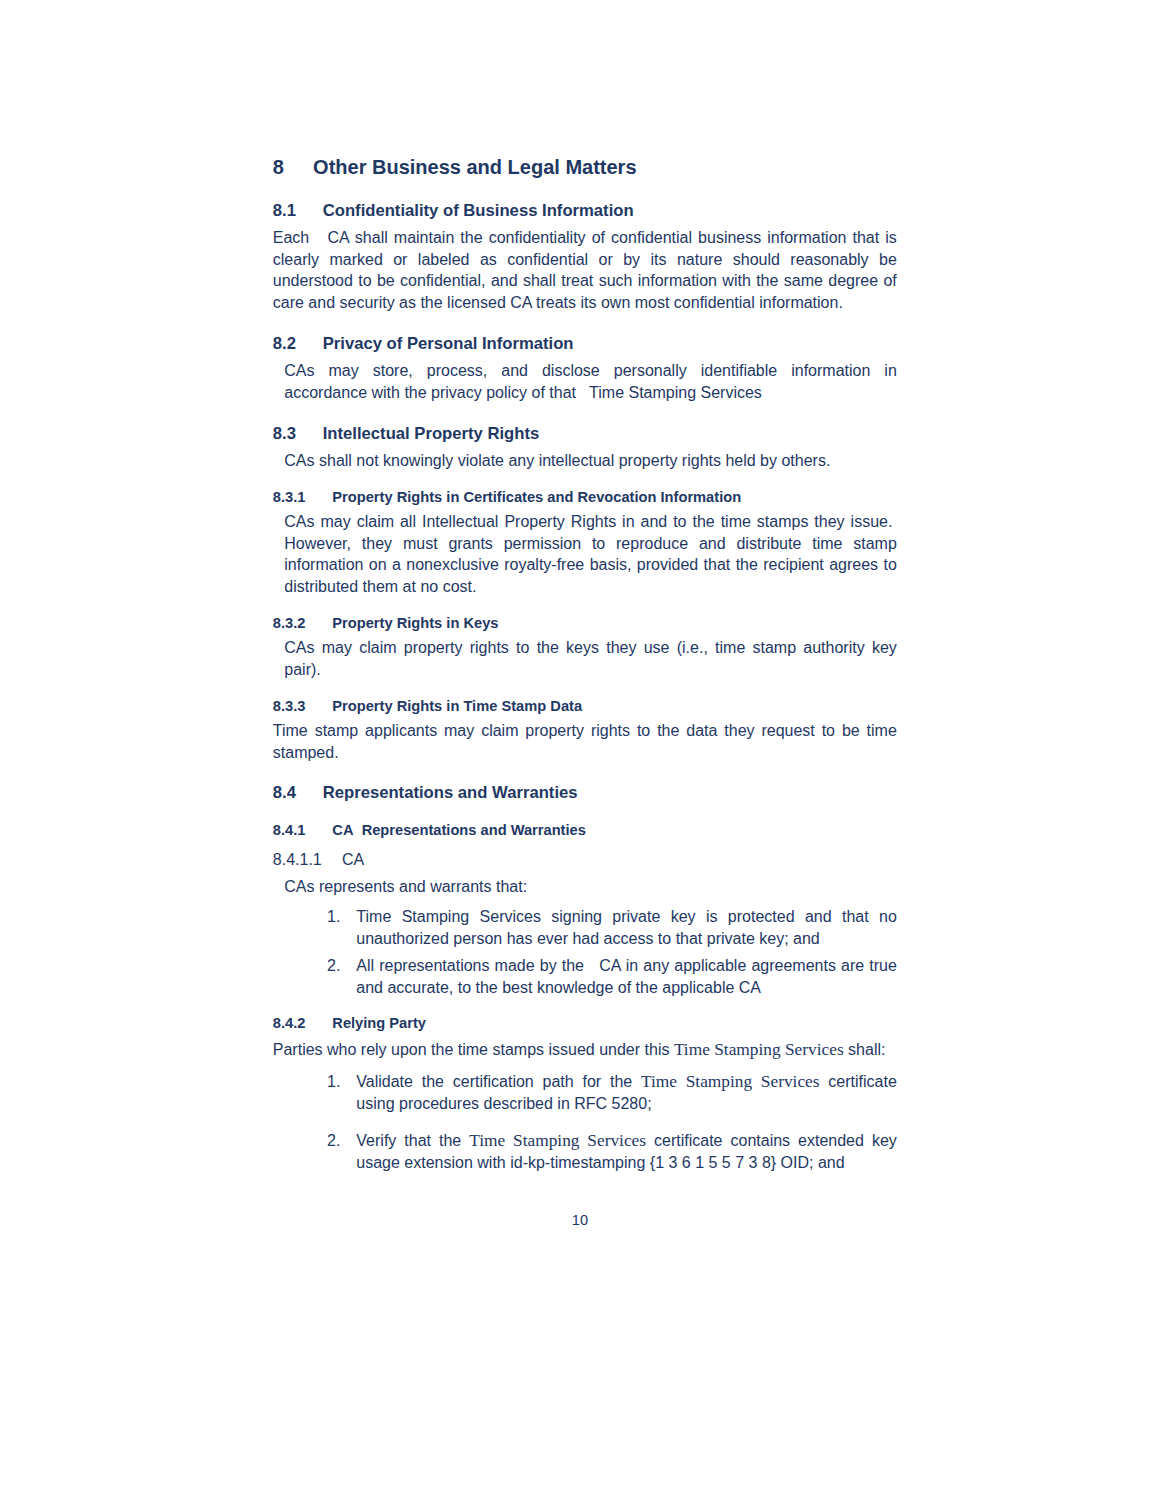8 Other Business and Legal Matters
8.1 Confidentiality of Business Information
Each CA shall maintain the confidentiality of confidential business information that is clearly marked or labeled as confidential or by its nature should reasonably be understood to be confidential, and shall treat such information with the same degree of care and security as the licensed CA treats its own most confidential information.
8.2 Privacy of Personal Information
CAs may store, process, and disclose personally identifiable information in accordance with the privacy policy of that Time Stamping Services
8.3 Intellectual Property Rights
CAs shall not knowingly violate any intellectual property rights held by others.
8.3.1 Property Rights in Certificates and Revocation Information
CAs may claim all Intellectual Property Rights in and to the time stamps they issue. However, they must grants permission to reproduce and distribute time stamp information on a nonexclusive royalty-free basis, provided that the recipient agrees to distributed them at no cost.
8.3.2 Property Rights in Keys
CAs may claim property rights to the keys they use (i.e., time stamp authority key pair).
8.3.3 Property Rights in Time Stamp Data
Time stamp applicants may claim property rights to the data they request to be time stamped.
8.4 Representations and Warranties
8.4.1 CA Representations and Warranties
8.4.1.1 CA
CAs represents and warrants that:
Time Stamping Services signing private key is protected and that no unauthorized person has ever had access to that private key; and
All representations made by the CA in any applicable agreements are true and accurate, to the best knowledge of the applicable CA
8.4.2 Relying Party
Parties who rely upon the time stamps issued under this Time Stamping Services shall:
Validate the certification path for the Time Stamping Services certificate using procedures described in RFC 5280;
Verify that the Time Stamping Services certificate contains extended key usage extension with id-kp-timestamping {1 3 6 1 5 5 7 3 8} OID; and
10